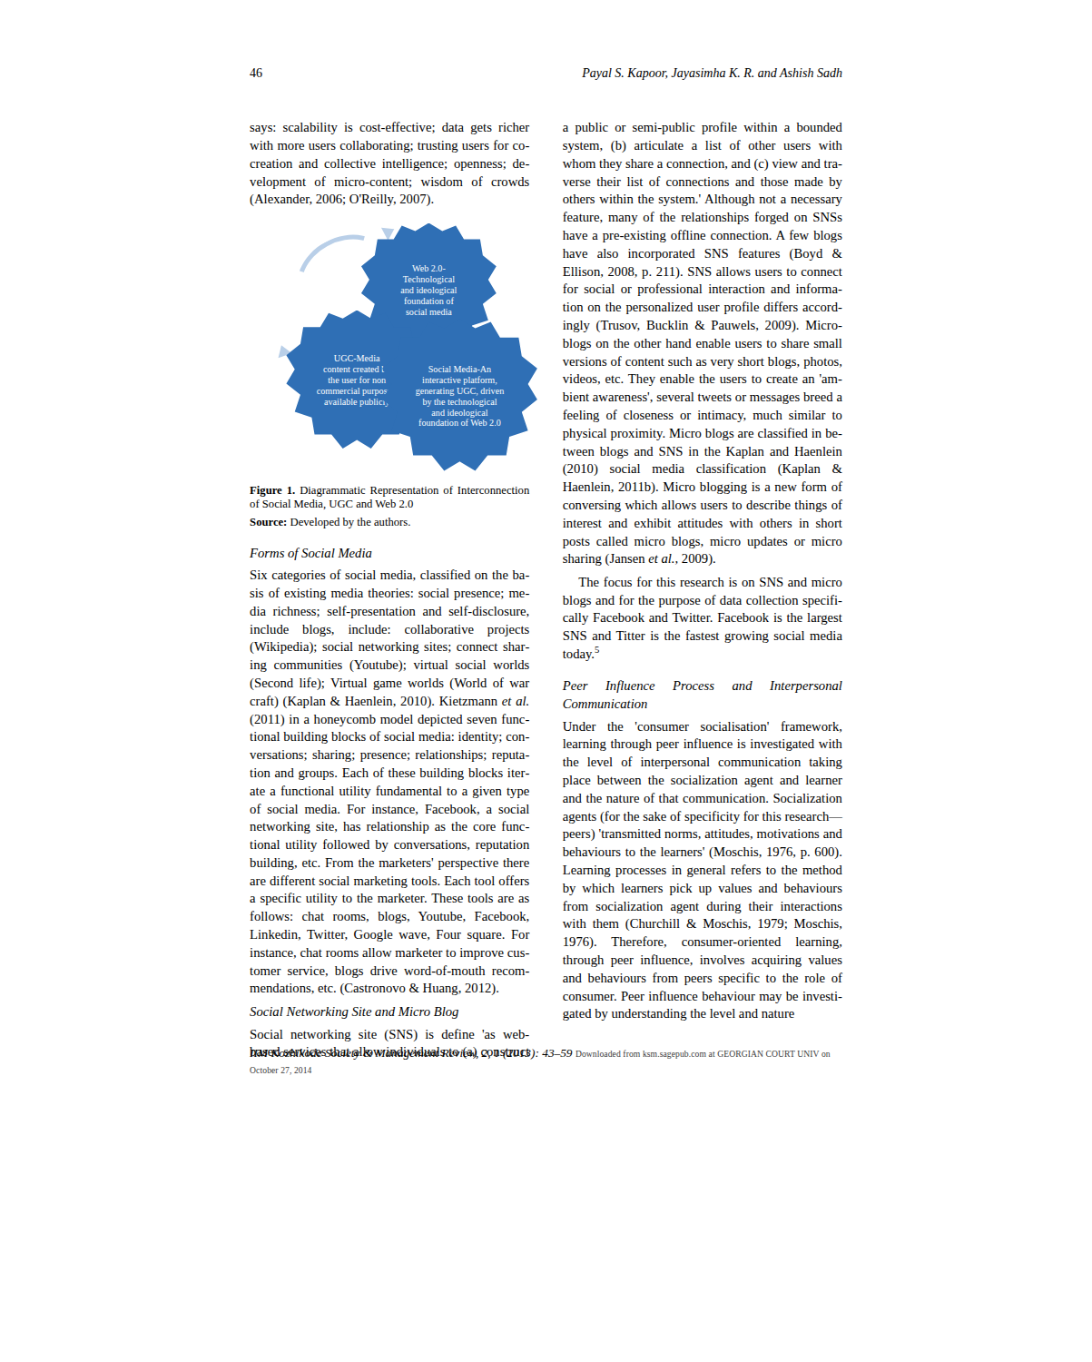46 Payal S. Kapoor, Jayasimha K. R. and Ashish Sadh
says: scalability is cost-effective; data gets richer with more users collaborating; trusting users for co-creation and collective intelligence; openness; development of micro-content; wisdom of crowds (Alexander, 2006; O'Reilly, 2007).
Web 2.0-
Technological
and ideological
foundation of
social media
UGC-Media
content created by
the user for non
commercial purposes,
available publicly
Social Media-An
interactive platform,
generating UGC, driven
by the technological
and ideological
foundation of Web 2.0
Figure 1. Diagrammatic Representation of Interconnection of Social Media, UGC and Web 2.0
Source: Developed by the authors.
Forms of Social Media
Six categories of social media, classified on the basis of existing media theories: social presence; media richness; self-presentation and self-disclosure, include blogs, include: collaborative projects (Wikipedia); social networking sites; connect sharing communities (Youtube); virtual social worlds (Second life); Virtual game worlds (World of war craft) (Kaplan & Haenlein, 2010). Kietzmann et al. (2011) in a honeycomb model depicted seven functional building blocks of social media: identity; conversations; sharing; presence; relationships; reputation and groups. Each of these building blocks iterate a functional utility fundamental to a given type of social media. For instance, Facebook, a social networking site, has relationship as the core functional utility followed by conversations, reputation building, etc. From the marketers' perspective there are different social marketing tools. Each tool offers a specific utility to the marketer. These tools are as follows: chat rooms, blogs, Youtube, Facebook, Linkedin, Twitter, Google wave, Four square. For instance, chat rooms allow marketer to improve customer service, blogs drive word-of-mouth recommendations, etc. (Castronovo & Huang, 2012).
Social Networking Site and Micro Blog
Social networking site (SNS) is define 'as web-based services that allow individuals to (a) construct a public or semi-public profile within a bounded system, (b) articulate a list of other users with whom they share a connection, and (c) view and traverse their list of connections and those made by others within the system.' Although not a necessary feature, many of the relationships forged on SNSs have a pre-existing offline connection. A few blogs have also incorporated SNS features (Boyd & Ellison, 2008, p. 211). SNS allows users to connect for social or professional interaction and information on the personalized user profile differs accordingly (Trusov, Bucklin & Pauwels, 2009). Micro-blogs on the other hand enable users to share small versions of content such as very short blogs, photos, videos, etc. They enable the users to create an 'ambient awareness', several tweets or messages breed a feeling of closeness or intimacy, much similar to physical proximity. Micro blogs are classified in between blogs and SNS in the Kaplan and Haenlein (2010) social media classification (Kaplan & Haenlein, 2011b). Micro blogging is a new form of conversing which allows users to describe things of interest and exhibit attitudes with others in short posts called micro blogs, micro updates or micro sharing (Jansen et al., 2009).
The focus for this research is on SNS and micro blogs and for the purpose of data collection specifically Facebook and Twitter. Facebook is the largest SNS and Titter is the fastest growing social media today.5
Peer Influence Process and Interpersonal Communication
Under the 'consumer socialisation' framework, learning through peer influence is investigated with the level of interpersonal communication taking place between the socialization agent and learner and the nature of that communication. Socialization agents (for the sake of specificity for this research—peers) 'transmitted norms, attitudes, motivations and behaviours to the learners' (Moschis, 1976, p. 600). Learning processes in general refers to the method by which learners pick up values and behaviours from socialization agent during their interactions with them (Churchill & Moschis, 1979; Moschis, 1976). Therefore, consumer-oriented learning, through peer influence, involves acquiring values and behaviours from peers specific to the role of consumer. Peer influence behaviour may be investigated by understanding the level and nature
IIM Kozhikode Society & Management Review, 2, 1 (2013): 43–59 Downloaded from ksm.sagepub.com at GEORGIAN COURT UNIV on October 27, 2014